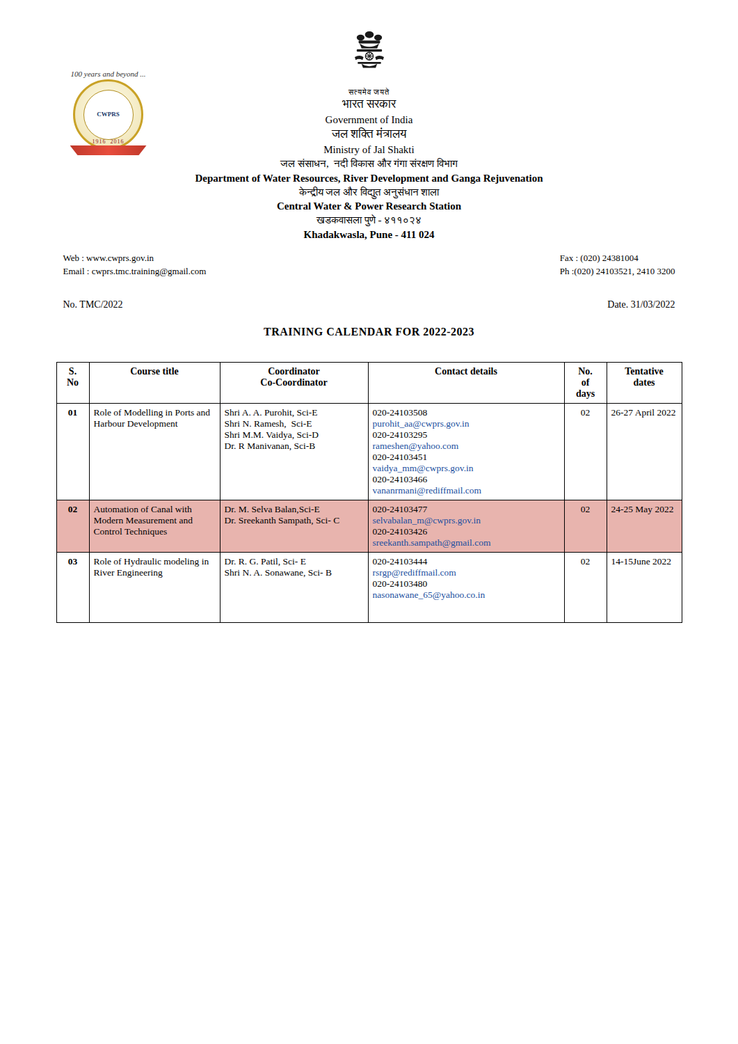100 years and beyond ...
CWPRS
1916 2016
सत्यमेव जयते
भारत सरकार
Government of India
जल शक्ति मंत्रालय
Ministry of Jal Shakti
जल संसाधन, नदी विकास और गंगा संरक्षण विभाग
Department of Water Resources, River Development and Ganga Rejuvenation
केन्द्रीय जल और विद्युत अनुसंधान शाला
Central Water & Power Research Station
खडकवासला पुणे - ४११०२४
Khadakwasla, Pune - 411 024
Web : www.cwprs.gov.in
Email : cwprs.tmc.training@gmail.com
Fax : (020) 24381004
Ph :(020) 24103521, 2410 3200
No. TMC/2022
Date. 31/03/2022
TRAINING CALENDAR FOR 2022-2023
| S. No | Course title | Coordinator Co-Coordinator | Contact details | No. of days | Tentative dates |
| --- | --- | --- | --- | --- | --- |
| 01 | Role of Modelling in Ports and Harbour Development | Shri A. A. Purohit, Sci-E Shri N. Ramesh, Sci-E Shri M.M. Vaidya, Sci-D Dr. R Manivanan, Sci-B | 020-24103508 purohit_aa@cwprs.gov.in 020-24103295 rameshen@yahoo.com 020-24103451 vaidya_mm@cwprs.gov.in 020-24103466 vananrmani@rediffmail.com | 02 | 26-27 April 2022 |
| 02 | Automation of Canal with Modern Measurement and Control Techniques | Dr. M. Selva Balan,Sci-E Dr. Sreekanth Sampath, Sci- C | 020-24103477 selvabalan_m@cwprs.gov.in 020-24103426 sreekanth.sampath@gmail.com | 02 | 24-25 May 2022 |
| 03 | Role of Hydraulic modeling in River Engineering | Dr. R. G. Patil, Sci- E Shri N. A. Sonawane, Sci- B | 020-24103444 rsrgp@rediffmail.com 020-24103480 nasonawane_65@yahoo.co.in | 02 | 14-15June 2022 |